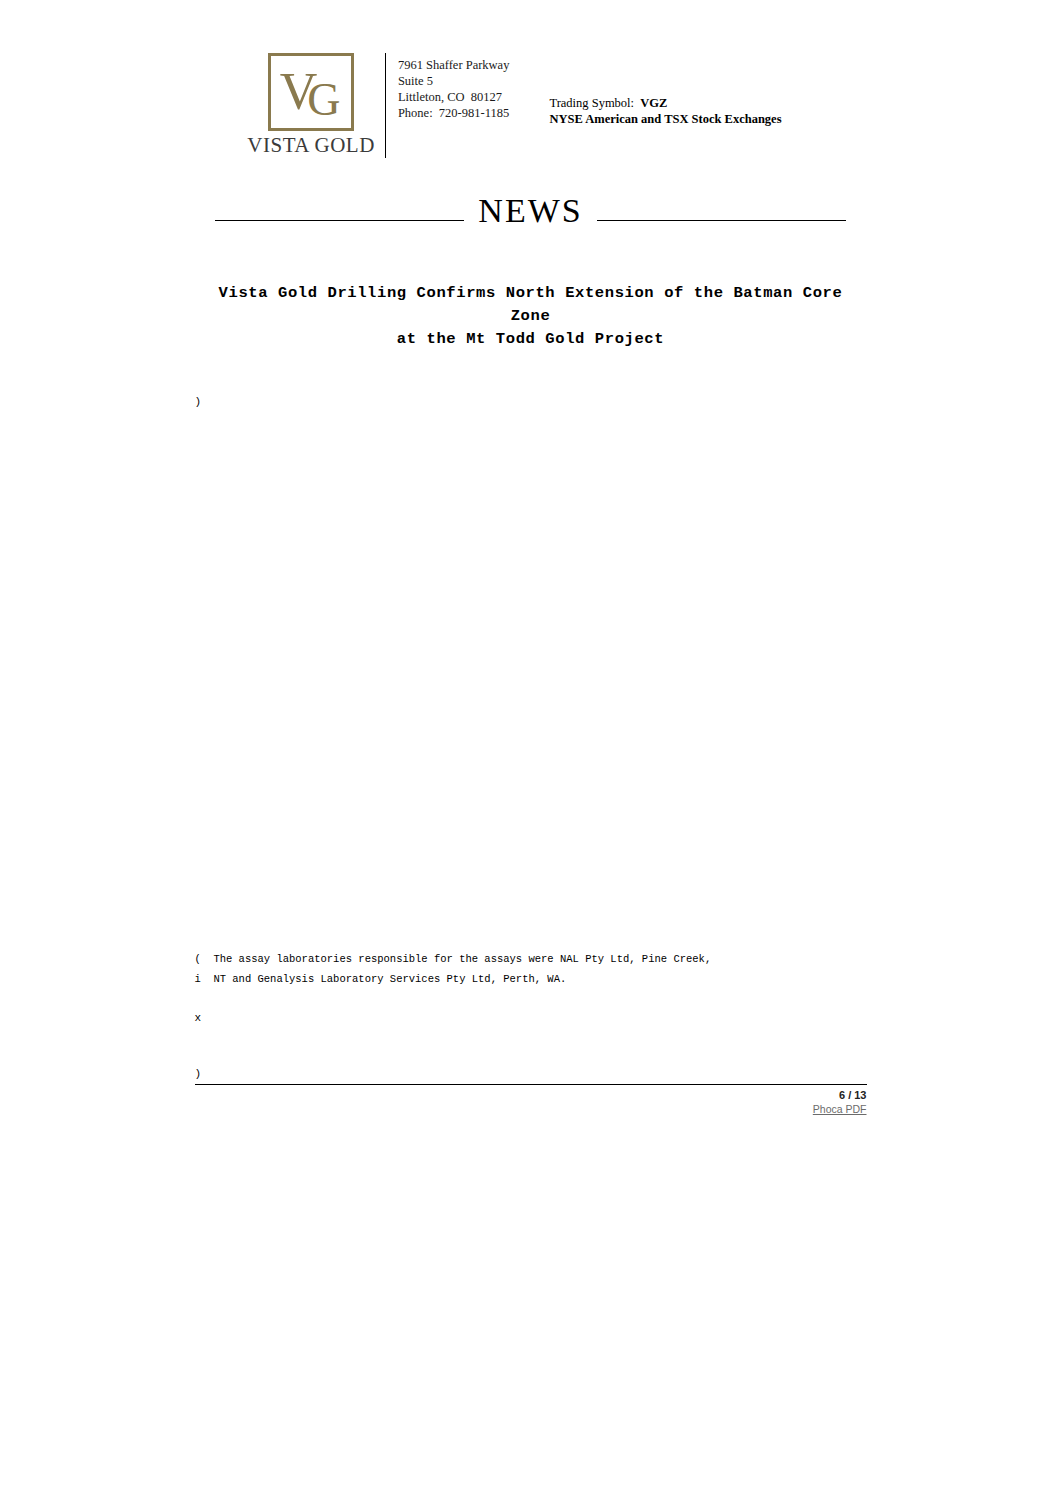VG
VISTA GOLD
7961 Shaffer Parkway
Suite 5
Littleton, CO 80127
Phone: 720-981-1185
Trading Symbol: VGZ
NYSE American and TSX Stock Exchanges
NEWS
Vista Gold Drilling Confirms North Extension of the Batman Core Zone
at the Mt Todd Gold Project
)
( The assay laboratories responsible for the assays were NAL Pty Ltd, Pine Creek, i NT and Genalysis Laboratory Services Pty Ltd, Perth, WA.
x
)
6 / 13
Phoca PDF